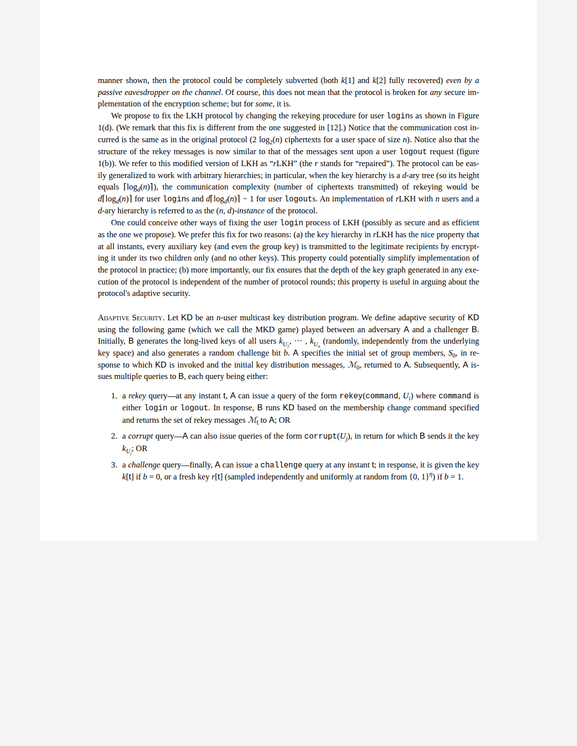manner shown, then the protocol could be completely subverted (both k[1] and k[2] fully recovered) even by a passive eavesdropper on the channel. Of course, this does not mean that the protocol is broken for any secure implementation of the encryption scheme; but for some, it is.
We propose to fix the LKH protocol by changing the rekeying procedure for user logins as shown in Figure 1(d). (We remark that this fix is different from the one suggested in [12].) Notice that the communication cost incurred is the same as in the original protocol (2 log2(n) ciphertexts for a user space of size n). Notice also that the structure of the rekey messages is now similar to that of the messages sent upon a user logout request (figure 1(b)). We refer to this modified version of LKH as “r LKH” (the r stands for “repaired”). The protocol can be easily generalized to work with arbitrary hierarchies; in particular, when the key hierarchy is a d-ary tree (so its height equals ⌈logd(n)⌉), the communication complexity (number of ciphertexts transmitted) of rekeying would be d⌈logd(n)⌉ for user logins and d⌈logd(n)⌉ − 1 for user logouts. An implementation of r LKH with n users and a d-ary hierarchy is referred to as the (n, d)-instance of the protocol.
One could conceive other ways of fixing the user login process of LKH (possibly as secure and as efficient as the one we propose). We prefer this fix for two reasons: (a) the key hierarchy in r LKH has the nice property that at all instants, every auxiliary key (and even the group key) is transmitted to the legitimate recipients by encrypting it under its two children only (and no other keys). This property could potentially simplify implementation of the protocol in practice; (b) more importantly, our fix ensures that the depth of the key graph generated in any execution of the protocol is independent of the number of protocol rounds; this property is useful in arguing about the protocol's adaptive security.
Adaptive Security. Let KD be an n-user multicast key distribution program. We define adaptive security of KD using the following game (which we call the MKD game) played between an adversary A and a challenger B. Initially, B generates the long-lived keys of all users kU1, ··· , kUn (randomly, independently from the underlying key space) and also generates a random challenge bit b. A specifies the initial set of group members, S0, in response to which KD is invoked and the initial key distribution messages, ℳ0, returned to A. Subsequently, A issues multiple queries to B, each query being either:
a rekey query—at any instant t, A can issue a query of the form rekey(command, Ui) where command is either login or logout. In response, B runs KD based on the membership change command specified and returns the set of rekey messages ℳt to A; OR
a corrupt query—A can also issue queries of the form corrupt(Uj), in return for which B sends it the key kUj; OR
a challenge query—finally, A can issue a challenge query at any instant t; in response, it is given the key k[t] if b = 0, or a fresh key r[t] (sampled independently and uniformly at random from {0, 1}η) if b = 1.